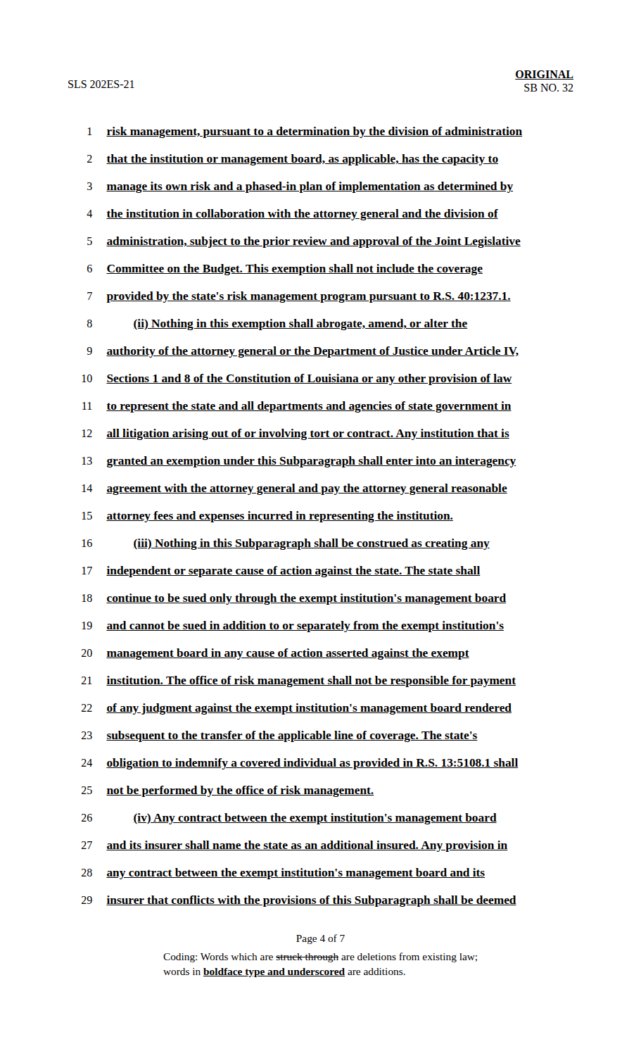SLS 202ES-21
ORIGINAL SB NO. 32
risk management, pursuant to a determination by the division of administration
that the institution or management board, as applicable, has the capacity to
manage its own risk and a phased-in plan of implementation as determined by
the institution in collaboration with the attorney general and the division of
administration, subject to the prior review and approval of the Joint Legislative
Committee on the Budget. This exemption shall not include the coverage
provided by the state's risk management program pursuant to R.S. 40:1237.1.
(ii) Nothing in this exemption shall abrogate, amend, or alter the
authority of the attorney general or the Department of Justice under Article IV,
Sections 1 and 8 of the Constitution of Louisiana or any other provision of law
to represent the state and all departments and agencies of state government in
all litigation arising out of or involving tort or contract. Any institution that is
granted an exemption under this Subparagraph shall enter into an interagency
agreement with the attorney general and pay the attorney general reasonable
attorney fees and expenses incurred in representing the institution.
(iii) Nothing in this Subparagraph shall be construed as creating any
independent or separate cause of action against the state. The state shall
continue to be sued only through the exempt institution's management board
and cannot be sued in addition to or separately from the exempt institution's
management board in any cause of action asserted against the exempt
institution. The office of risk management shall not be responsible for payment
of any judgment against the exempt institution's management board rendered
subsequent to the transfer of the applicable line of coverage. The state's
obligation to indemnify a covered individual as provided in R.S. 13:5108.1 shall
not be performed by the office of risk management.
(iv) Any contract between the exempt institution's management board
and its insurer shall name the state as an additional insured. Any provision in
any contract between the exempt institution's management board and its
insurer that conflicts with the provisions of this Subparagraph shall be deemed
Page 4 of 7
Coding: Words which are struck through are deletions from existing law;
words in boldface type and underscored are additions.